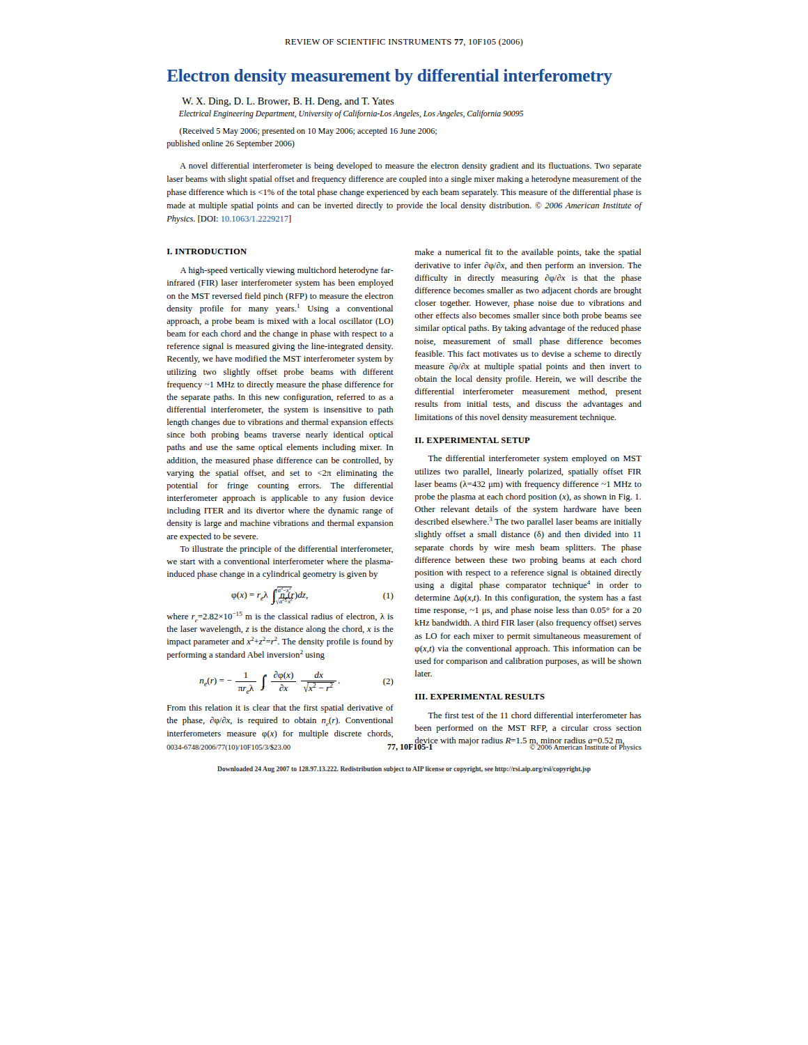REVIEW OF SCIENTIFIC INSTRUMENTS 77, 10F105 (2006)
Electron density measurement by differential interferometry
W. X. Ding, D. L. Brower, B. H. Deng, and T. Yates
Electrical Engineering Department, University of California-Los Angeles, Los Angeles, California 90095
(Received 5 May 2006; presented on 10 May 2006; accepted 16 June 2006;
published online 26 September 2006)
A novel differential interferometer is being developed to measure the electron density gradient and its fluctuations. Two separate laser beams with slight spatial offset and frequency difference are coupled into a single mixer making a heterodyne measurement of the phase difference which is <1% of the total phase change experienced by each beam separately. This measure of the differential phase is made at multiple spatial points and can be inverted directly to provide the local density distribution. © 2006 American Institute of Physics. [DOI: 10.1063/1.2229217]
I. INTRODUCTION
A high-speed vertically viewing multichord heterodyne far-infrared (FIR) laser interferometer system has been employed on the MST reversed field pinch (RFP) to measure the electron density profile for many years.1 Using a conventional approach, a probe beam is mixed with a local oscillator (LO) beam for each chord and the change in phase with respect to a reference signal is measured giving the line-integrated density. Recently, we have modified the MST interferometer system by utilizing two slightly offset probe beams with different frequency ~1 MHz to directly measure the phase difference for the separate paths. In this new configuration, referred to as a differential interferometer, the system is insensitive to path length changes due to vibrations and thermal expansion effects since both probing beams traverse nearly identical optical paths and use the same optical elements including mixer. In addition, the measured phase difference can be controlled, by varying the spatial offset, and set to <2π eliminating the potential for fringe counting errors. The differential interferometer approach is applicable to any fusion device including ITER and its divertor where the dynamic range of density is large and machine vibrations and thermal expansion are expected to be severe.
To illustrate the principle of the differential interferometer, we start with a conventional interferometer where the plasma-induced phase change in a cylindrical geometry is given by
φ(x) = reλ ∫√a2−x2−√a2−x2 ne(r)dz, (1)
where re=2.82×10−15 m is the classical radius of electron, λ is the laser wavelength, z is the distance along the chord, x is the impact parameter and x2+z2=r2. The density profile is found by performing a standard Abel inversion2 using
ne(r) = − 1 πreλ ∫ar ∂φ(x)∂x dx√x2 − r2. (2)
From this relation it is clear that the first spatial derivative of the phase, ∂φ/∂x, is required to obtain ne(r). Conventional interferometers measure φ(x) for multiple discrete chords, make a numerical fit to the available points, take the spatial derivative to infer ∂φ/∂x, and then perform an inversion. The difficulty in directly measuring ∂φ/∂x is that the phase difference becomes smaller as two adjacent chords are brought closer together. However, phase noise due to vibrations and other effects also becomes smaller since both probe beams see similar optical paths. By taking advantage of the reduced phase noise, measurement of small phase difference becomes feasible. This fact motivates us to devise a scheme to directly measure ∂φ/∂x at multiple spatial points and then invert to obtain the local density profile. Herein, we will describe the differential interferometer measurement method, present results from initial tests, and discuss the advantages and limitations of this novel density measurement technique.
II. EXPERIMENTAL SETUP
The differential interferometer system employed on MST utilizes two parallel, linearly polarized, spatially offset FIR laser beams (λ=432 μm) with frequency difference ~1 MHz to probe the plasma at each chord position (x), as shown in Fig. 1. Other relevant details of the system hardware have been described elsewhere.3 The two parallel laser beams are initially slightly offset a small distance (δ) and then divided into 11 separate chords by wire mesh beam splitters. The phase difference between these two probing beams at each chord position with respect to a reference signal is obtained directly using a digital phase comparator technique4 in order to determine Δφ(x,t). In this configuration, the system has a fast time response, ~1 μs, and phase noise less than 0.05° for a 20 kHz bandwidth. A third FIR laser (also frequency offset) serves as LO for each mixer to permit simultaneous measurement of φ(x,t) via the conventional approach. This information can be used for comparison and calibration purposes, as will be shown later.
III. EXPERIMENTAL RESULTS
The first test of the 11 chord differential interferometer has been performed on the MST RFP, a circular cross section device with major radius R=1.5 m, minor radius a=0.52 m,
0034-6748/2006/77(10)/10F105/3/$23.00 77, 10F105-1 © 2006 American Institute of Physics
Downloaded 24 Aug 2007 to 128.97.13.222. Redistribution subject to AIP license or copyright, see http://rsi.aip.org/rsi/copyright.jsp